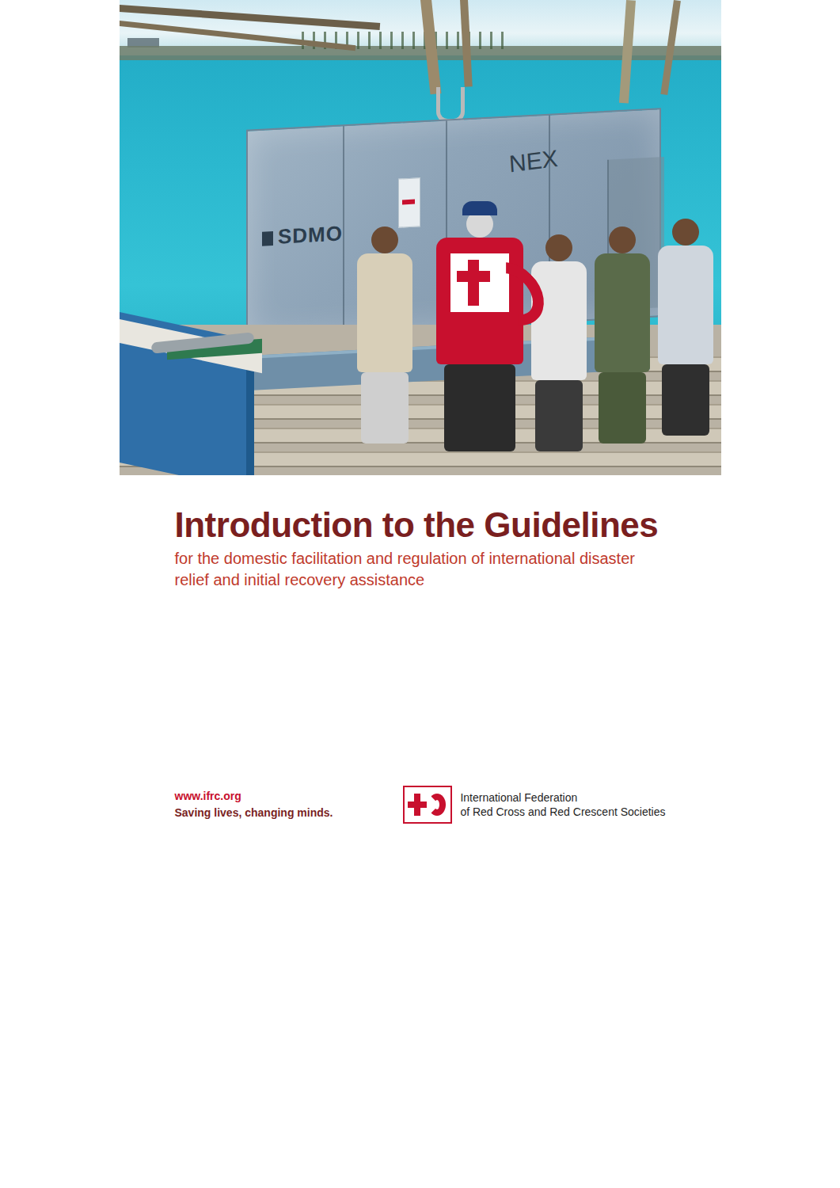SDMO
NEX
Introduction to the Guidelines
for the domestic facilitation and regulation of international disaster relief and initial recovery assistance
www.ifrc.org
Saving lives, changing minds.
International Federation
of Red Cross and Red Crescent Societies